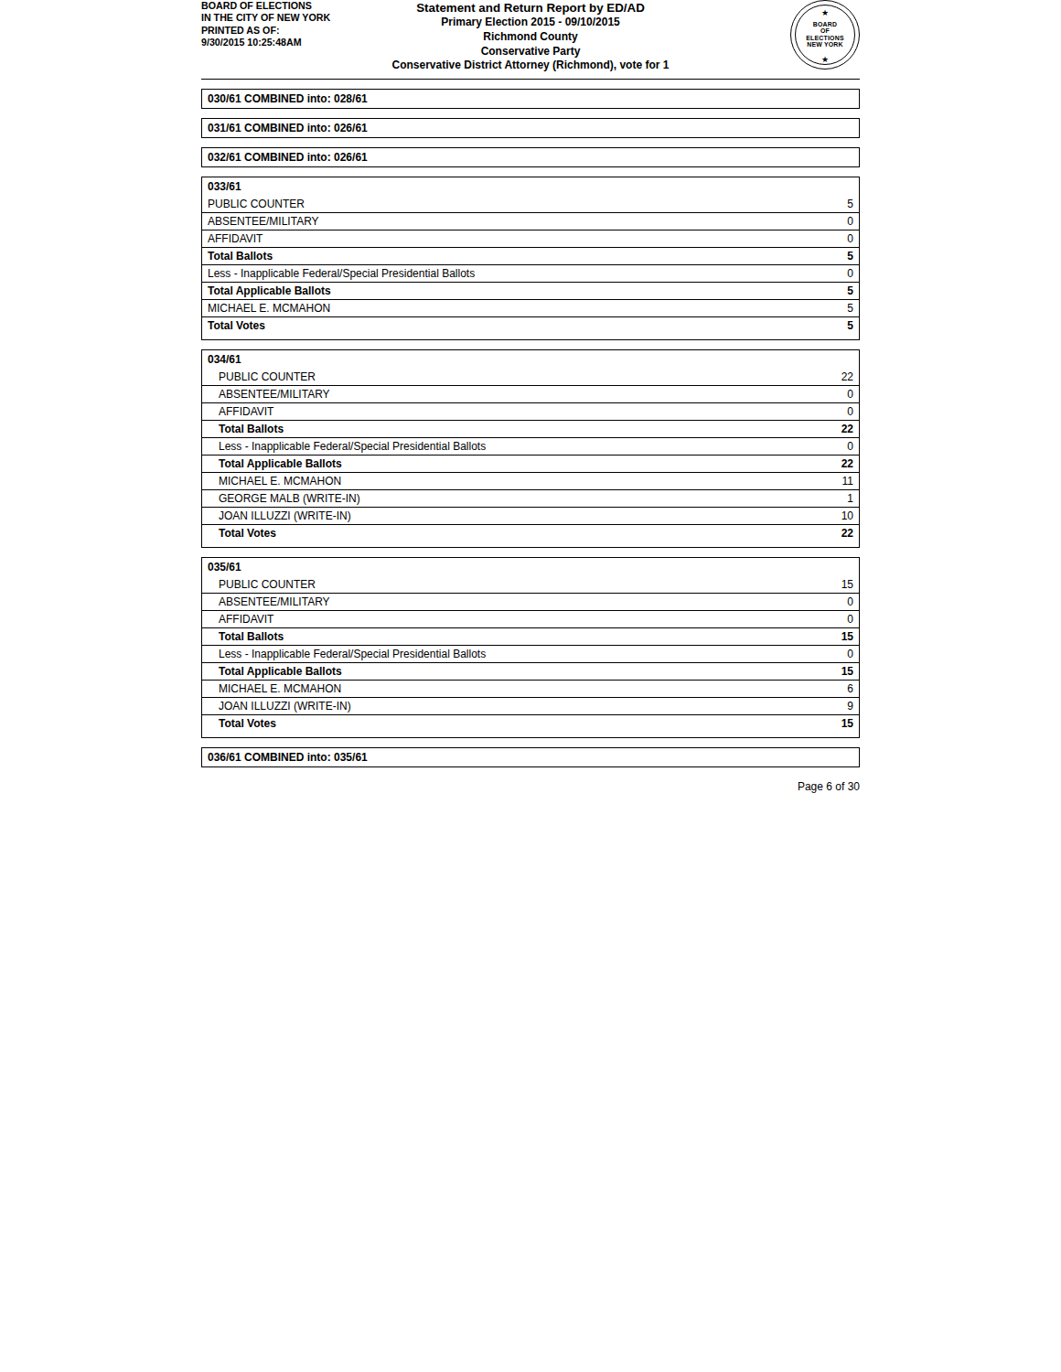BOARD OF ELECTIONS
IN THE CITY OF NEW YORK
PRINTED AS OF:
9/30/2015 10:25:48AM
Statement and Return Report by ED/AD
Primary Election 2015 - 09/10/2015
Richmond County
Conservative Party
Conservative District Attorney (Richmond), vote for 1
★
BOARD
OF
ELECTIONS
NEW YORK
★
030/61 COMBINED into: 028/61
031/61 COMBINED into: 026/61
032/61 COMBINED into: 026/61
033/61
| PUBLIC COUNTER | 5 |
| ABSENTEE/MILITARY | 0 |
| AFFIDAVIT | 0 |
| Total Ballots | 5 |
| Less - Inapplicable Federal/Special Presidential Ballots | 0 |
| Total Applicable Ballots | 5 |
| MICHAEL E. MCMAHON | 5 |
| Total Votes | 5 |
034/61
| PUBLIC COUNTER | 22 |
| ABSENTEE/MILITARY | 0 |
| AFFIDAVIT | 0 |
| Total Ballots | 22 |
| Less - Inapplicable Federal/Special Presidential Ballots | 0 |
| Total Applicable Ballots | 22 |
| MICHAEL E. MCMAHON | 11 |
| GEORGE MALB (WRITE-IN) | 1 |
| JOAN ILLUZZI (WRITE-IN) | 10 |
| Total Votes | 22 |
035/61
| PUBLIC COUNTER | 15 |
| ABSENTEE/MILITARY | 0 |
| AFFIDAVIT | 0 |
| Total Ballots | 15 |
| Less - Inapplicable Federal/Special Presidential Ballots | 0 |
| Total Applicable Ballots | 15 |
| MICHAEL E. MCMAHON | 6 |
| JOAN ILLUZZI (WRITE-IN) | 9 |
| Total Votes | 15 |
036/61 COMBINED into: 035/61
Page 6 of 30